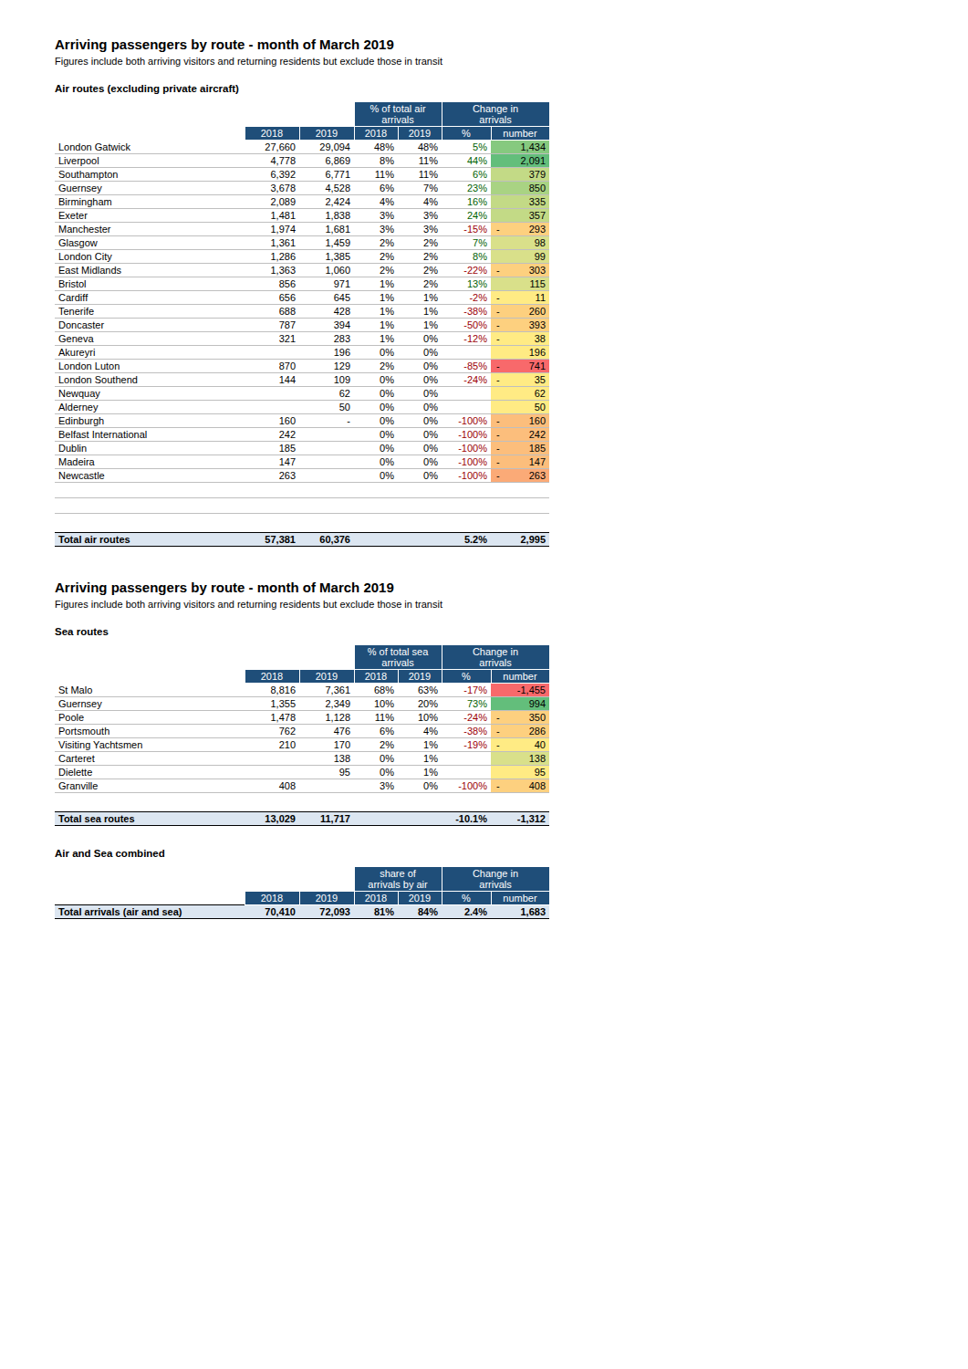Arriving passengers by route - month of March 2019
Figures include both arriving visitors and returning residents but exclude those in transit
Air routes (excluding private aircraft)
| | | | % of total air arrivals | Change in arrivals |
| | 2018 | 2019 | 2018 | 2019 | % | number |
| London Gatwick | 27,660 | 29,094 | 48% | 48% | 5% | 1,434 |
| Liverpool | 4,778 | 6,869 | 8% | 11% | 44% | 2,091 |
| Southampton | 6,392 | 6,771 | 11% | 11% | 6% | 379 |
| Guernsey | 3,678 | 4,528 | 6% | 7% | 23% | 850 |
| Birmingham | 2,089 | 2,424 | 4% | 4% | 16% | 335 |
| Exeter | 1,481 | 1,838 | 3% | 3% | 24% | 357 |
| Manchester | 1,974 | 1,681 | 3% | 3% | -15% | - 293 |
| Glasgow | 1,361 | 1,459 | 2% | 2% | 7% | 98 |
| London City | 1,286 | 1,385 | 2% | 2% | 8% | 99 |
| East Midlands | 1,363 | 1,060 | 2% | 2% | -22% | - 303 |
| Bristol | 856 | 971 | 1% | 2% | 13% | 115 |
| Cardiff | 656 | 645 | 1% | 1% | -2% | - 11 |
| Tenerife | 688 | 428 | 1% | 1% | -38% | - 260 |
| Doncaster | 787 | 394 | 1% | 1% | -50% | - 393 |
| Geneva | 321 | 283 | 1% | 0% | -12% | - 38 |
| Akureyri | | 196 | 0% | 0% | | 196 |
| London Luton | 870 | 129 | 2% | 0% | -85% | - 741 |
| London Southend | 144 | 109 | 0% | 0% | -24% | - 35 |
| Newquay | | 62 | 0% | 0% | | 62 |
| Alderney | | 50 | 0% | 0% | | 50 |
| Edinburgh | 160 | - | 0% | 0% | -100% | - 160 |
| Belfast International | 242 | | 0% | 0% | -100% | - 242 |
| Dublin | 185 | | 0% | 0% | -100% | - 185 |
| Madeira | 147 | | 0% | 0% | -100% | - 147 |
| Newcastle | 263 | | 0% | 0% | -100% | - 263 |
| Total air routes | 57,381 | 60,376 | | | 5.2% | 2,995 |
Arriving passengers by route - month of March 2019
Figures include both arriving visitors and returning residents but exclude those in transit
Sea routes
| | | | % of total sea arrivals | Change in arrivals |
| | 2018 | 2019 | 2018 | 2019 | % | number |
| St Malo | 8,816 | 7,361 | 68% | 63% | -17% | -1,455 |
| Guernsey | 1,355 | 2,349 | 10% | 20% | 73% | 994 |
| Poole | 1,478 | 1,128 | 11% | 10% | -24% | - 350 |
| Portsmouth | 762 | 476 | 6% | 4% | -38% | - 286 |
| Visiting Yachtsmen | 210 | 170 | 2% | 1% | -19% | - 40 |
| Carteret | | 138 | 0% | 1% | | 138 |
| Dielette | | 95 | 0% | 1% | | 95 |
| Granville | 408 | | 3% | 0% | -100% | - 408 |
| Total sea routes | 13,029 | 11,717 | | | -10.1% | -1,312 |
Air and Sea combined
| | | | share of arrivals by air | Change in arrivals |
| | 2018 | 2019 | 2018 | 2019 | % | number |
| Total arrivals (air and sea) | 70,410 | 72,093 | 81% | 84% | 2.4% | 1,683 |